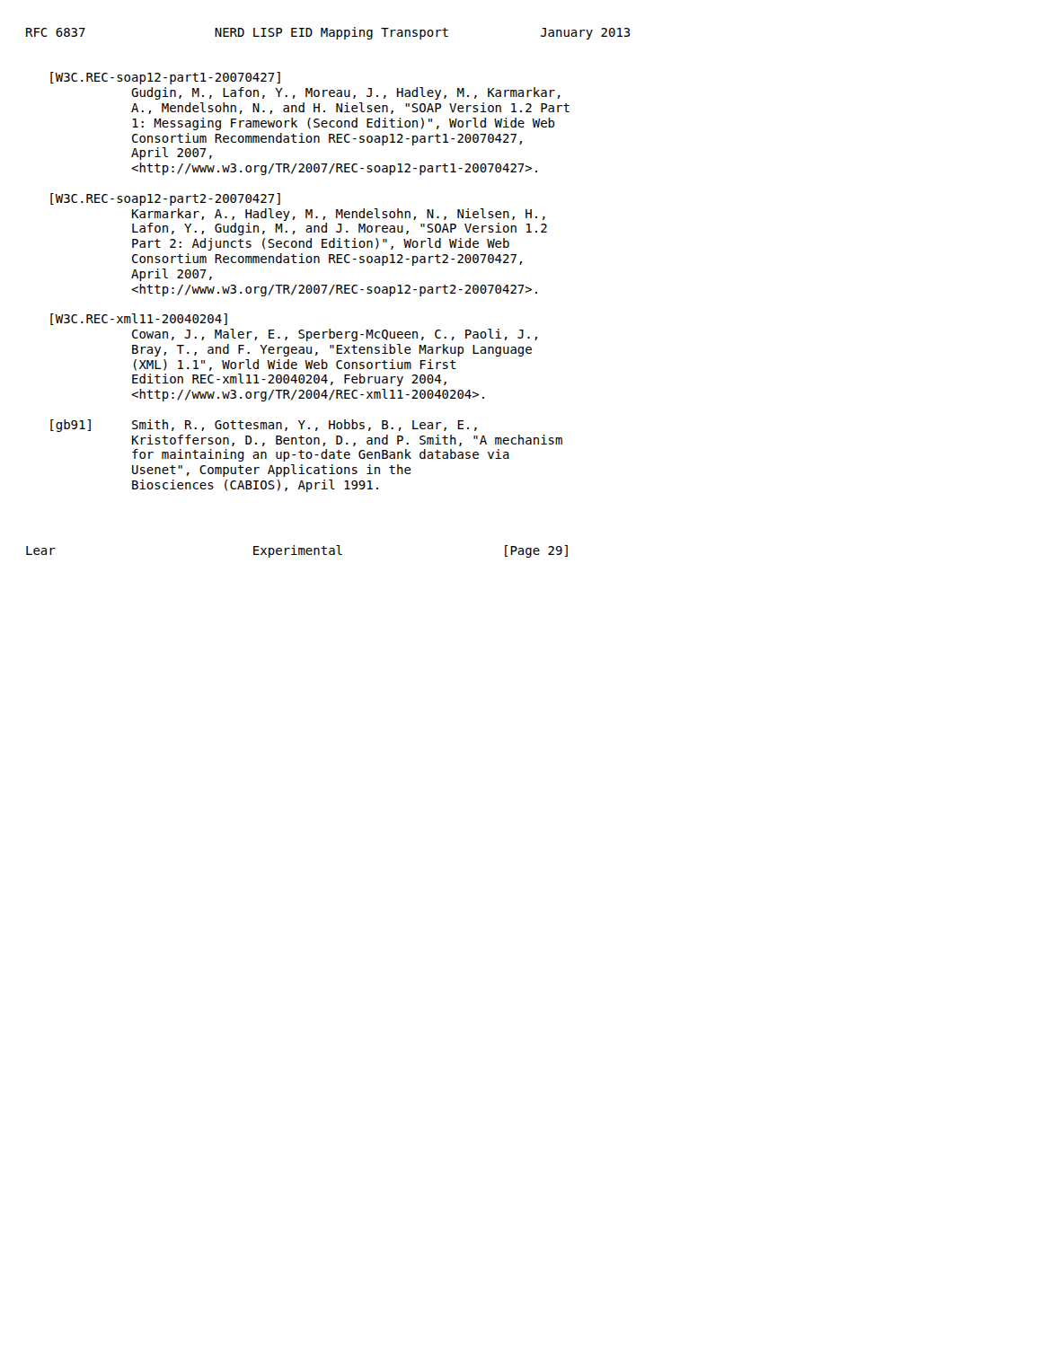RFC 6837 NERD LISP EID Mapping Transport January 2013
[W3C.REC-soap12-part1-20070427] Gudgin, M., Lafon, Y., Moreau, J., Hadley, M., Karmarkar, A., Mendelsohn, N., and H. Nielsen, "SOAP Version 1.2 Part 1: Messaging Framework (Second Edition)", World Wide Web Consortium Recommendation REC-soap12-part1-20070427, April 2007, <http://www.w3.org/TR/2007/REC-soap12-part1-20070427>. [W3C.REC-soap12-part2-20070427] Karmarkar, A., Hadley, M., Mendelsohn, N., Nielsen, H., Lafon, Y., Gudgin, M., and J. Moreau, "SOAP Version 1.2 Part 2: Adjuncts (Second Edition)", World Wide Web Consortium Recommendation REC-soap12-part2-20070427, April 2007, <http://www.w3.org/TR/2007/REC-soap12-part2-20070427>. [W3C.REC-xml11-20040204] Cowan, J., Maler, E., Sperberg-McQueen, C., Paoli, J., Bray, T., and F. Yergeau, "Extensible Markup Language (XML) 1.1", World Wide Web Consortium First Edition REC-xml11-20040204, February 2004, <http://www.w3.org/TR/2004/REC-xml11-20040204>. [gb91] Smith, R., Gottesman, Y., Hobbs, B., Lear, E., Kristofferson, D., Benton, D., and P. Smith, "A mechanism for maintaining an up-to-date GenBank database via Usenet", Computer Applications in the Biosciences (CABIOS), April 1991.
Lear Experimental [Page 29]